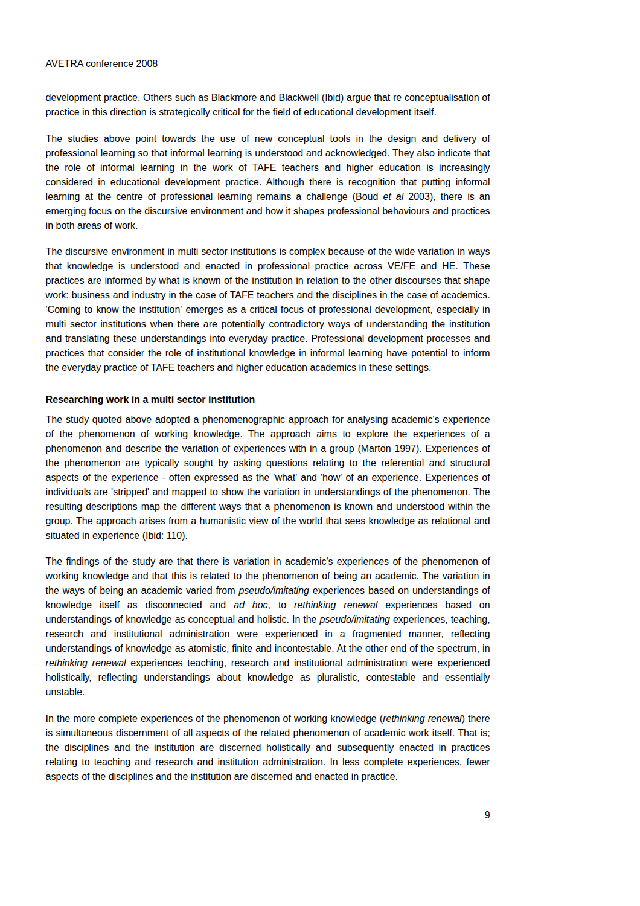AVETRA conference 2008
development practice. Others such as Blackmore and Blackwell (Ibid) argue that re conceptualisation of practice in this direction is strategically critical for the field of educational development itself.
The studies above point towards the use of new conceptual tools in the design and delivery of professional learning so that informal learning is understood and acknowledged. They also indicate that the role of informal learning in the work of TAFE teachers and higher education is increasingly considered in educational development practice. Although there is recognition that putting informal learning at the centre of professional learning remains a challenge (Boud et al 2003), there is an emerging focus on the discursive environment and how it shapes professional behaviours and practices in both areas of work.
The discursive environment in multi sector institutions is complex because of the wide variation in ways that knowledge is understood and enacted in professional practice across VE/FE and HE. These practices are informed by what is known of the institution in relation to the other discourses that shape work: business and industry in the case of TAFE teachers and the disciplines in the case of academics. 'Coming to know the institution' emerges as a critical focus of professional development, especially in multi sector institutions when there are potentially contradictory ways of understanding the institution and translating these understandings into everyday practice. Professional development processes and practices that consider the role of institutional knowledge in informal learning have potential to inform the everyday practice of TAFE teachers and higher education academics in these settings.
Researching work in a multi sector institution
The study quoted above adopted a phenomenographic approach for analysing academic's experience of the phenomenon of working knowledge. The approach aims to explore the experiences of a phenomenon and describe the variation of experiences with in a group (Marton 1997). Experiences of the phenomenon are typically sought by asking questions relating to the referential and structural aspects of the experience - often expressed as the 'what' and 'how' of an experience. Experiences of individuals are 'stripped' and mapped to show the variation in understandings of the phenomenon. The resulting descriptions map the different ways that a phenomenon is known and understood within the group. The approach arises from a humanistic view of the world that sees knowledge as relational and situated in experience (Ibid: 110).
The findings of the study are that there is variation in academic's experiences of the phenomenon of working knowledge and that this is related to the phenomenon of being an academic. The variation in the ways of being an academic varied from pseudo/imitating experiences based on understandings of knowledge itself as disconnected and ad hoc, to rethinking renewal experiences based on understandings of knowledge as conceptual and holistic. In the pseudo/imitating experiences, teaching, research and institutional administration were experienced in a fragmented manner, reflecting understandings of knowledge as atomistic, finite and incontestable. At the other end of the spectrum, in rethinking renewal experiences teaching, research and institutional administration were experienced holistically, reflecting understandings about knowledge as pluralistic, contestable and essentially unstable.
In the more complete experiences of the phenomenon of working knowledge (rethinking renewal) there is simultaneous discernment of all aspects of the related phenomenon of academic work itself. That is; the disciplines and the institution are discerned holistically and subsequently enacted in practices relating to teaching and research and institution administration. In less complete experiences, fewer aspects of the disciplines and the institution are discerned and enacted in practice.
9